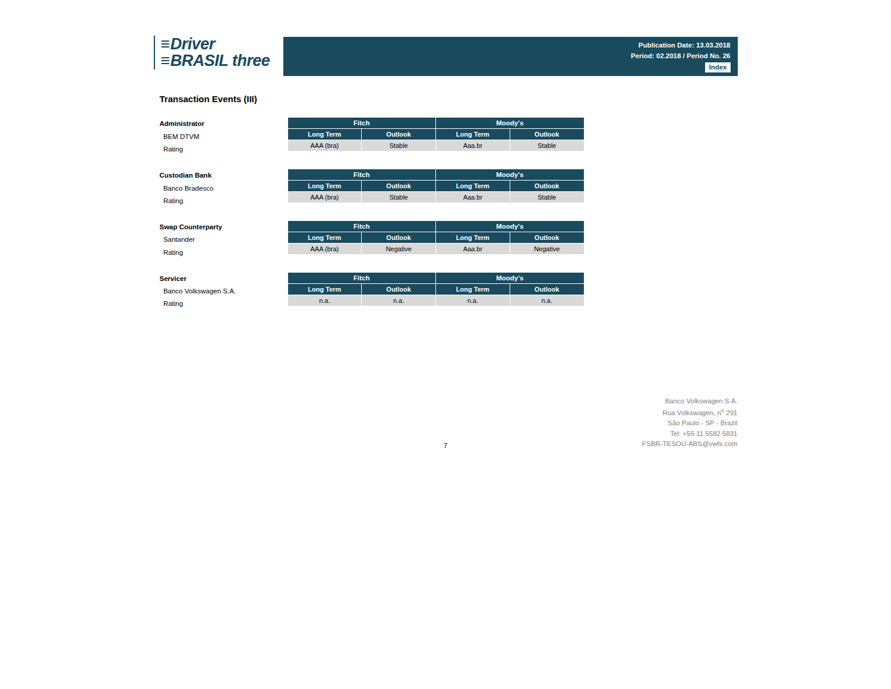Driver
BRASIL three
Publication Date: 13.03.2018
Period: 02.2018 / Period No. 26
Index
Transaction Events (III)
Administrator
BEM DTVM
Rating
| Fitch | Moody's |
| --- | --- |
| Long Term | Outlook | Long Term | Outlook |
| AAA (bra) | Stable | Aaa.br | Stable |
Custodian Bank
Banco Bradesco
Rating
| Fitch | Moody's |
| --- | --- |
| Long Term | Outlook | Long Term | Outlook |
| AAA (bra) | Stable | Aaa.br | Stable |
Swap Counterparty
Santander
Rating
| Fitch | Moody's |
| --- | --- |
| Long Term | Outlook | Long Term | Outlook |
| AAA (bra) | Negative | Aaa.br | Negative |
Servicer
Banco Volkswagen S.A.
Rating
| Fitch | Moody's |
| --- | --- |
| Long Term | Outlook | Long Term | Outlook |
| n.a. | n.a. | n.a. | n.a. |
7
Banco Volkswagen S.A.
Rua Volkswagen, no 291
São Paulo - SP - Brazil
Tel: +55 11 5582 5831
FSBR-TESOU-ABS@vwfs.com